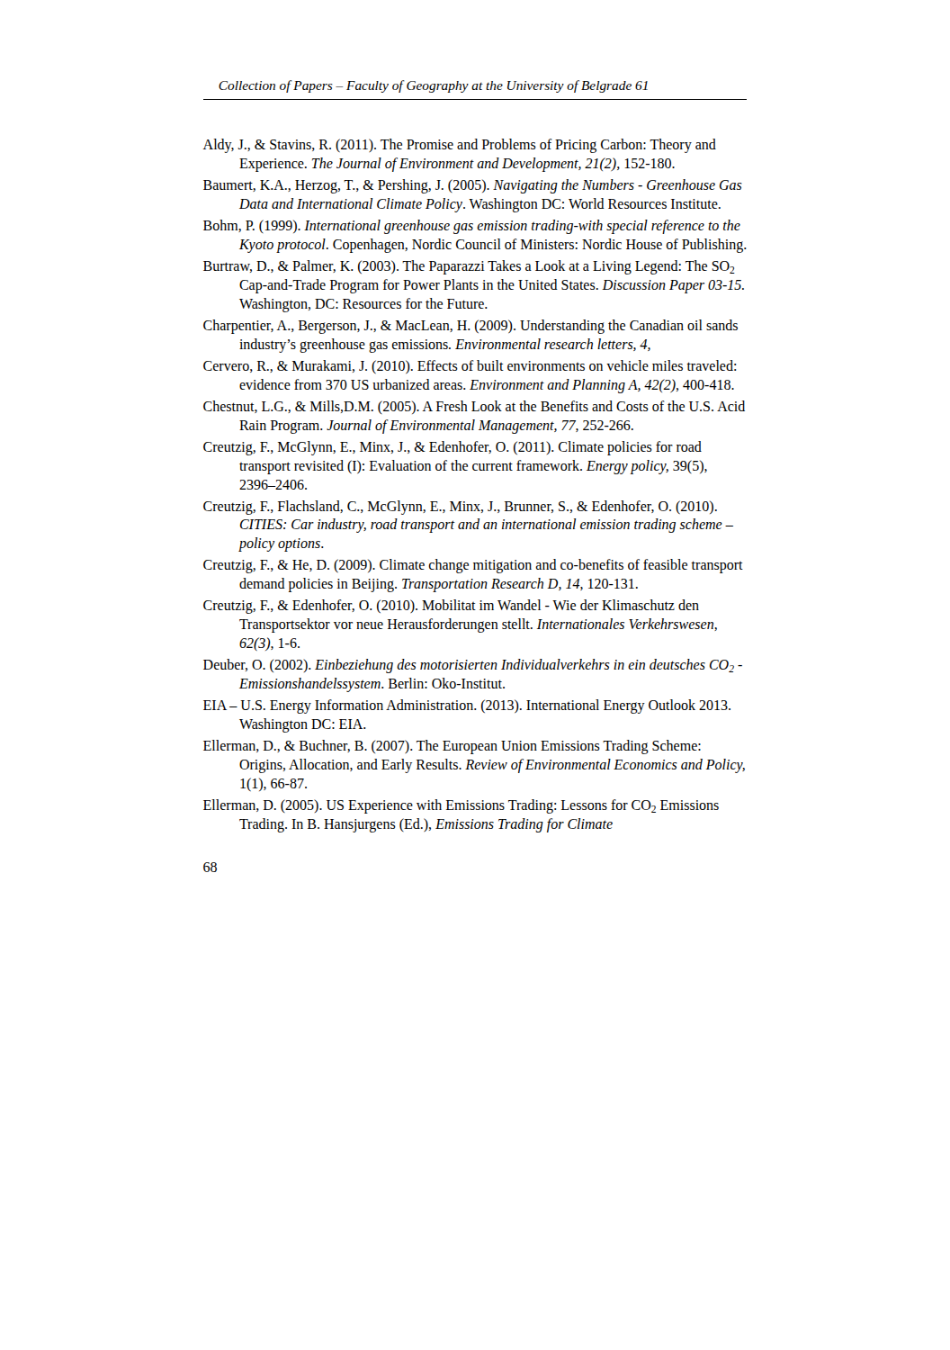Collection of Papers – Faculty of Geography at the University of Belgrade 61
Aldy, J., & Stavins, R. (2011). The Promise and Problems of Pricing Carbon: Theory and Experience. The Journal of Environment and Development, 21(2), 152-180.
Baumert, K.A., Herzog, T., & Pershing, J. (2005). Navigating the Numbers - Greenhouse Gas Data and International Climate Policy. Washington DC: World Resources Institute.
Bohm, P. (1999). International greenhouse gas emission trading-with special reference to the Kyoto protocol. Copenhagen, Nordic Council of Ministers: Nordic House of Publishing.
Burtraw, D., & Palmer, K. (2003). The Paparazzi Takes a Look at a Living Legend: The SO2 Cap-and-Trade Program for Power Plants in the United States. Discussion Paper 03-15. Washington, DC: Resources for the Future.
Charpentier, A., Bergerson, J., & MacLean, H. (2009). Understanding the Canadian oil sands industry’s greenhouse gas emissions. Environmental research letters, 4,
Cervero, R., & Murakami, J. (2010). Effects of built environments on vehicle miles traveled: evidence from 370 US urbanized areas. Environment and Planning A, 42(2), 400-418.
Chestnut, L.G., & Mills,D.M. (2005). A Fresh Look at the Benefits and Costs of the U.S. Acid Rain Program. Journal of Environmental Management, 77, 252-266.
Creutzig, F., McGlynn, E., Minx, J., & Edenhofer, O. (2011). Climate policies for road transport revisited (I): Evaluation of the current framework. Energy policy, 39(5), 2396–2406.
Creutzig, F., Flachsland, C., McGlynn, E., Minx, J., Brunner, S., & Edenhofer, O. (2010). CITIES: Car industry, road transport and an international emission trading scheme – policy options.
Creutzig, F., & He, D. (2009). Climate change mitigation and co-benefits of feasible transport demand policies in Beijing. Transportation Research D, 14, 120-131.
Creutzig, F., & Edenhofer, O. (2010). Mobilitat im Wandel - Wie der Klimaschutz den Transportsektor vor neue Herausforderungen stellt. Internationales Verkehrswesen, 62(3), 1-6.
Deuber, O. (2002). Einbeziehung des motorisierten Individualverkehrs in ein deutsches CO2 - Emissionshandelssystem. Berlin: Oko-Institut.
EIA – U.S. Energy Information Administration. (2013). International Energy Outlook 2013. Washington DC: EIA.
Ellerman, D., & Buchner, B. (2007). The European Union Emissions Trading Scheme: Origins, Allocation, and Early Results. Review of Environmental Economics and Policy, 1(1), 66-87.
Ellerman, D. (2005). US Experience with Emissions Trading: Lessons for CO2 Emissions Trading. In B. Hansjurgens (Ed.), Emissions Trading for Climate
68